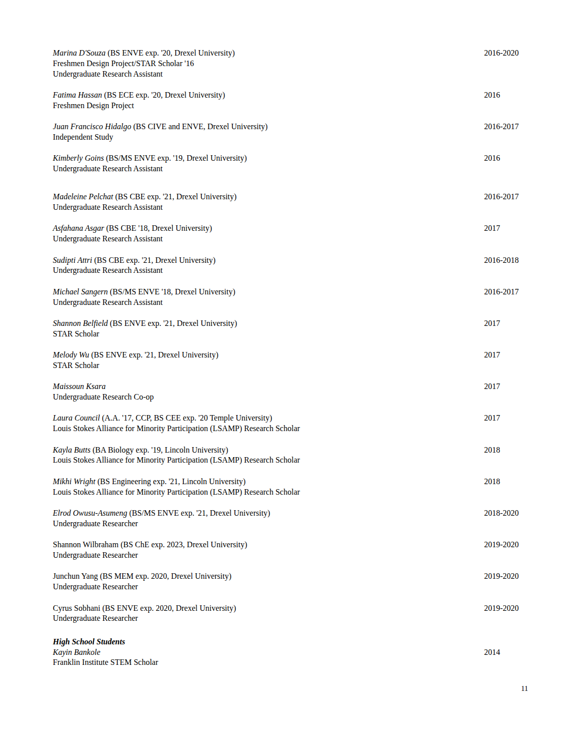Marina D'Souza (BS ENVE exp. '20, Drexel University)
Freshmen Design Project/STAR Scholar '16
Undergraduate Research Assistant
2016-2020
Fatima Hassan (BS ECE exp. '20, Drexel University)
Freshmen Design Project
2016
Juan Francisco Hidalgo (BS CIVE and ENVE, Drexel University)
Independent Study
2016-2017
Kimberly Goins (BS/MS ENVE exp. '19, Drexel University)
Undergraduate Research Assistant
2016
Madeleine Pelchat (BS CBE exp. '21, Drexel University)
Undergraduate Research Assistant
2016-2017
Asfahana Asgar (BS CBE '18, Drexel University)
Undergraduate Research Assistant
2017
Sudipti Attri (BS CBE exp. '21, Drexel University)
Undergraduate Research Assistant
2016-2018
Michael Sangern (BS/MS ENVE '18, Drexel University)
Undergraduate Research Assistant
2016-2017
Shannon Belfield (BS ENVE exp. '21, Drexel University)
STAR Scholar
2017
Melody Wu (BS ENVE exp. '21, Drexel University)
STAR Scholar
2017
Maissoun Ksara
Undergraduate Research Co-op
2017
Laura Council (A.A. '17, CCP, BS CEE exp. '20 Temple University)
Louis Stokes Alliance for Minority Participation (LSAMP) Research Scholar
2017
Kayla Butts (BA Biology exp. '19, Lincoln University)
Louis Stokes Alliance for Minority Participation (LSAMP) Research Scholar
2018
Mikhi Wright (BS Engineering exp. '21, Lincoln University)
Louis Stokes Alliance for Minority Participation (LSAMP) Research Scholar
2018
Elrod Owusu-Asumeng (BS/MS ENVE exp. '21, Drexel University)
Undergraduate Researcher
2018-2020
Shannon Wilbraham (BS ChE exp. 2023, Drexel University)
Undergraduate Researcher
2019-2020
Junchun Yang (BS MEM exp. 2020, Drexel University)
Undergraduate Researcher
2019-2020
Cyrus Sobhani (BS ENVE exp. 2020, Drexel University)
Undergraduate Researcher
2019-2020
High School Students
Kayin Bankole
Franklin Institute STEM Scholar
2014
11